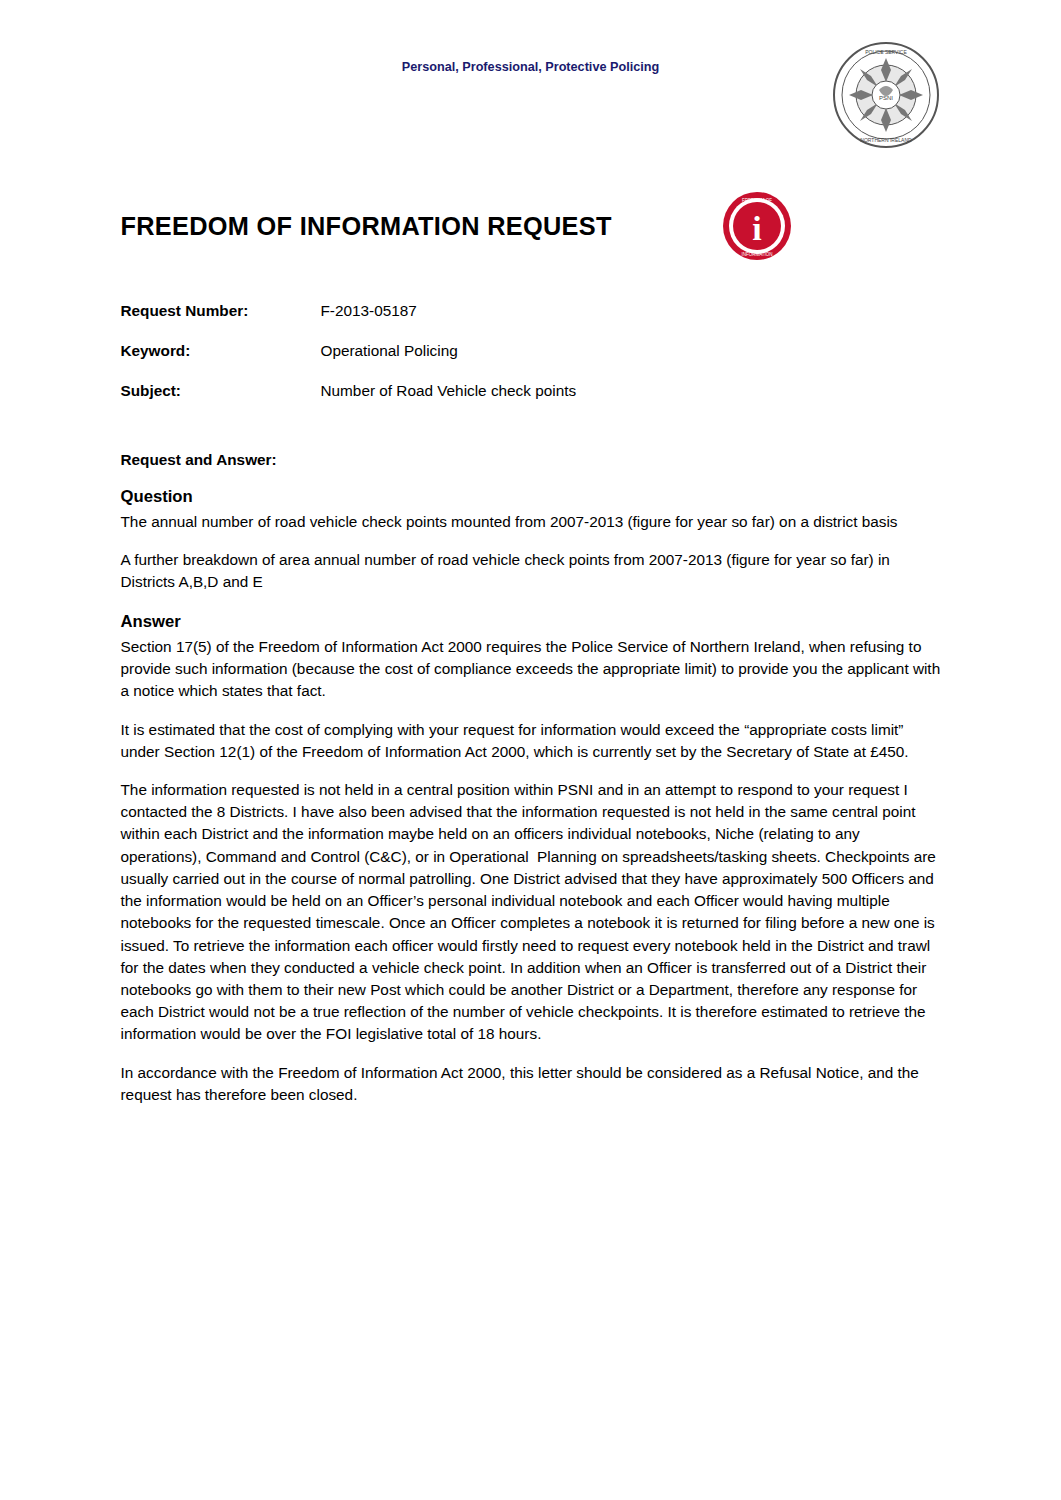Personal, Professional, Protective Policing
PSNI POLICE SERVICE NORTHERN IRELAND
FREEDOM OF INFORMATION REQUEST
i FREEDOM OF INFORMATION
| Request Number: | F-2013-05187 |
| Keyword: | Operational Policing |
| Subject: | Number of Road Vehicle check points |
Request and Answer:
Question
The annual number of road vehicle check points mounted from 2007-2013 (figure for year so far) on a district basis
A further breakdown of area annual number of road vehicle check points from 2007-2013 (figure for year so far) in Districts A,B,D and E
Answer
Section 17(5) of the Freedom of Information Act 2000 requires the Police Service of Northern Ireland, when refusing to provide such information (because the cost of compliance exceeds the appropriate limit) to provide you the applicant with a notice which states that fact.
It is estimated that the cost of complying with your request for information would exceed the “appropriate costs limit” under Section 12(1) of the Freedom of Information Act 2000, which is currently set by the Secretary of State at £450.
The information requested is not held in a central position within PSNI and in an attempt to respond to your request I contacted the 8 Districts. I have also been advised that the information requested is not held in the same central point within each District and the information maybe held on an officers individual notebooks, Niche (relating to any operations), Command and Control (C&C), or in Operational Planning on spreadsheets/tasking sheets. Checkpoints are usually carried out in the course of normal patrolling. One District advised that they have approximately 500 Officers and the information would be held on an Officer’s personal individual notebook and each Officer would having multiple notebooks for the requested timescale. Once an Officer completes a notebook it is returned for filing before a new one is issued. To retrieve the information each officer would firstly need to request every notebook held in the District and trawl for the dates when they conducted a vehicle check point. In addition when an Officer is transferred out of a District their notebooks go with them to their new Post which could be another District or a Department, therefore any response for each District would not be a true reflection of the number of vehicle checkpoints. It is therefore estimated to retrieve the information would be over the FOI legislative total of 18 hours.
In accordance with the Freedom of Information Act 2000, this letter should be considered as a Refusal Notice, and the request has therefore been closed.